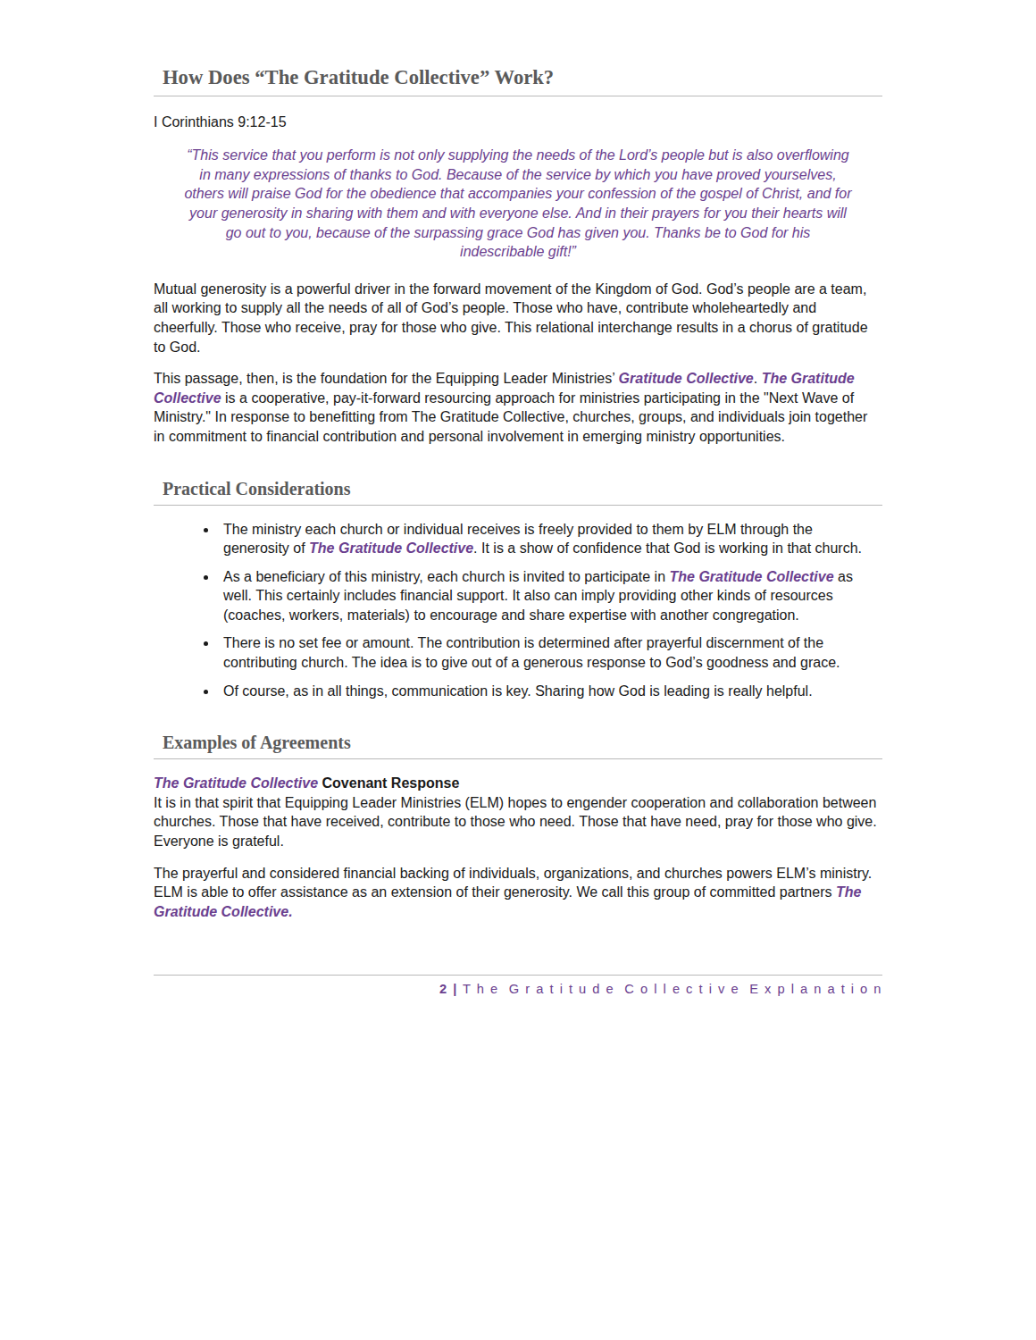How Does “The Gratitude Collective” Work?
I Corinthians 9:12-15
“This service that you perform is not only supplying the needs of the Lord’s people but is also overflowing in many expressions of thanks to God. Because of the service by which you have proved yourselves, others will praise God for the obedience that accompanies your confession of the gospel of Christ, and for your generosity in sharing with them and with everyone else. And in their prayers for you their hearts will go out to you, because of the surpassing grace God has given you. Thanks be to God for his indescribable gift!”
Mutual generosity is a powerful driver in the forward movement of the Kingdom of God. God’s people are a team, all working to supply all the needs of all of God’s people. Those who have, contribute wholeheartedly and cheerfully. Those who receive, pray for those who give. This relational interchange results in a chorus of gratitude to God.
This passage, then, is the foundation for the Equipping Leader Ministries’ Gratitude Collective. The Gratitude Collective is a cooperative, pay-it-forward resourcing approach for ministries participating in the "Next Wave of Ministry." In response to benefitting from The Gratitude Collective, churches, groups, and individuals join together in commitment to financial contribution and personal involvement in emerging ministry opportunities.
Practical Considerations
The ministry each church or individual receives is freely provided to them by ELM through the generosity of The Gratitude Collective. It is a show of confidence that God is working in that church.
As a beneficiary of this ministry, each church is invited to participate in The Gratitude Collective as well. This certainly includes financial support. It also can imply providing other kinds of resources (coaches, workers, materials) to encourage and share expertise with another congregation.
There is no set fee or amount. The contribution is determined after prayerful discernment of the contributing church. The idea is to give out of a generous response to God’s goodness and grace.
Of course, as in all things, communication is key. Sharing how God is leading is really helpful.
Examples of Agreements
The Gratitude Collective Covenant Response
It is in that spirit that Equipping Leader Ministries (ELM) hopes to engender cooperation and collaboration between churches. Those that have received, contribute to those who need. Those that have need, pray for those who give. Everyone is grateful.
The prayerful and considered financial backing of individuals, organizations, and churches powers ELM’s ministry. ELM is able to offer assistance as an extension of their generosity. We call this group of committed partners The Gratitude Collective.
2 | T h e G r a t i t u d e C o l l e c t i v e E x p l a n a t i o n